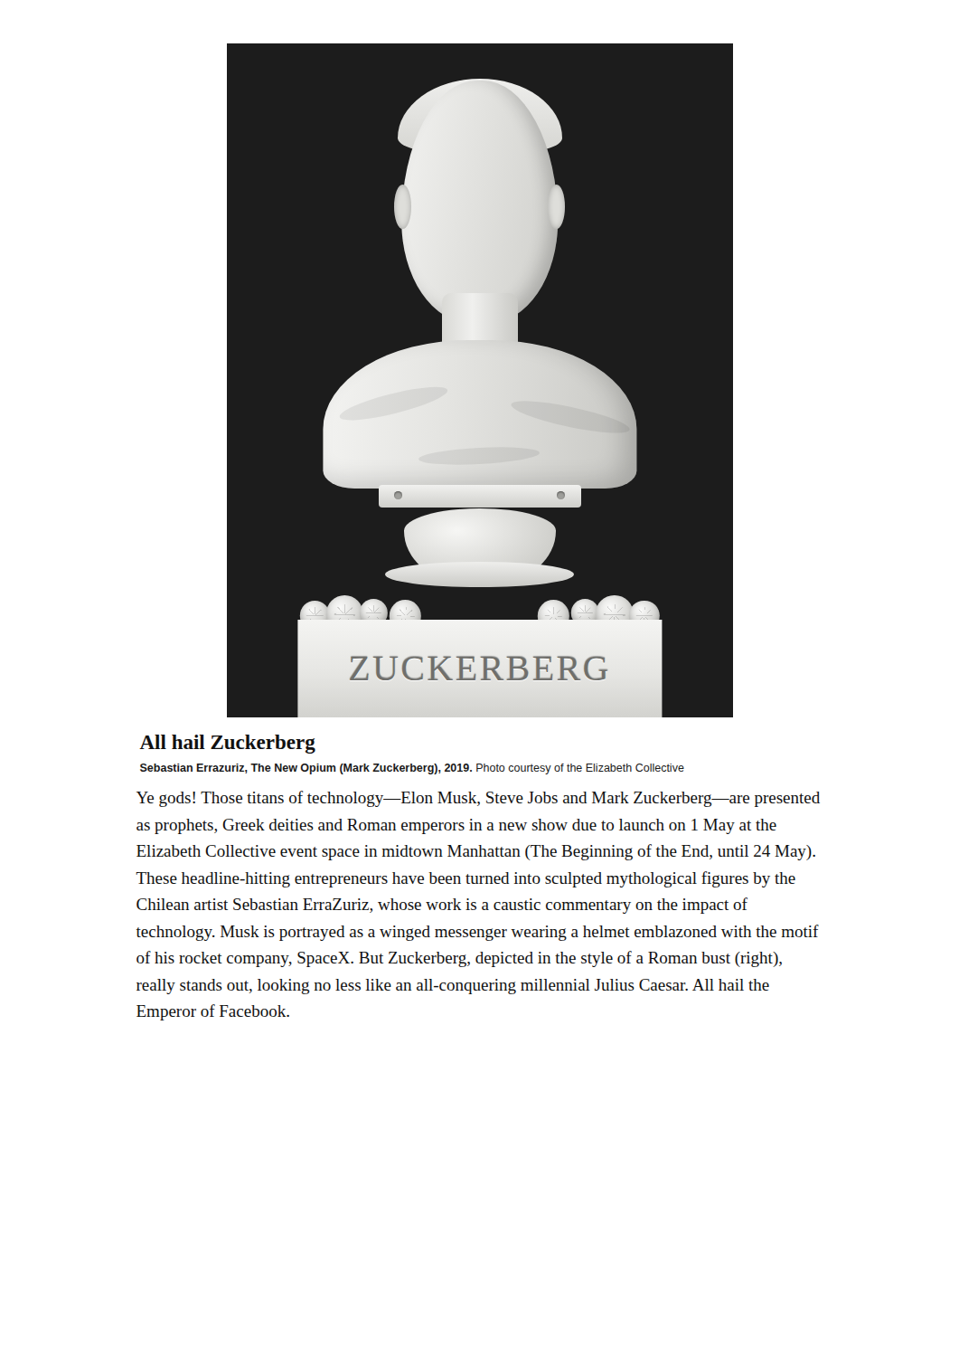ZUCKERBERG
All hail Zuckerberg
Sebastian Errazuriz, The New Opium (Mark Zuckerberg), 2019. Photo courtesy of the Elizabeth Collective
Ye gods! Those titans of technology—Elon Musk, Steve Jobs and Mark Zuckerberg—are presented as prophets, Greek deities and Roman emperors in a new show due to launch on 1 May at the Elizabeth Collective event space in midtown Manhattan (The Beginning of the End, until 24 May). These headline-hitting entrepreneurs have been turned into sculpted mythological figures by the Chilean artist Sebastian ErraZuriz, whose work is a caustic commentary on the impact of technology. Musk is portrayed as a winged messenger wearing a helmet emblazoned with the motif of his rocket company, SpaceX. But Zuckerberg, depicted in the style of a Roman bust (right), really stands out, looking no less like an all-conquering millennial Julius Caesar. All hail the Emperor of Facebook.